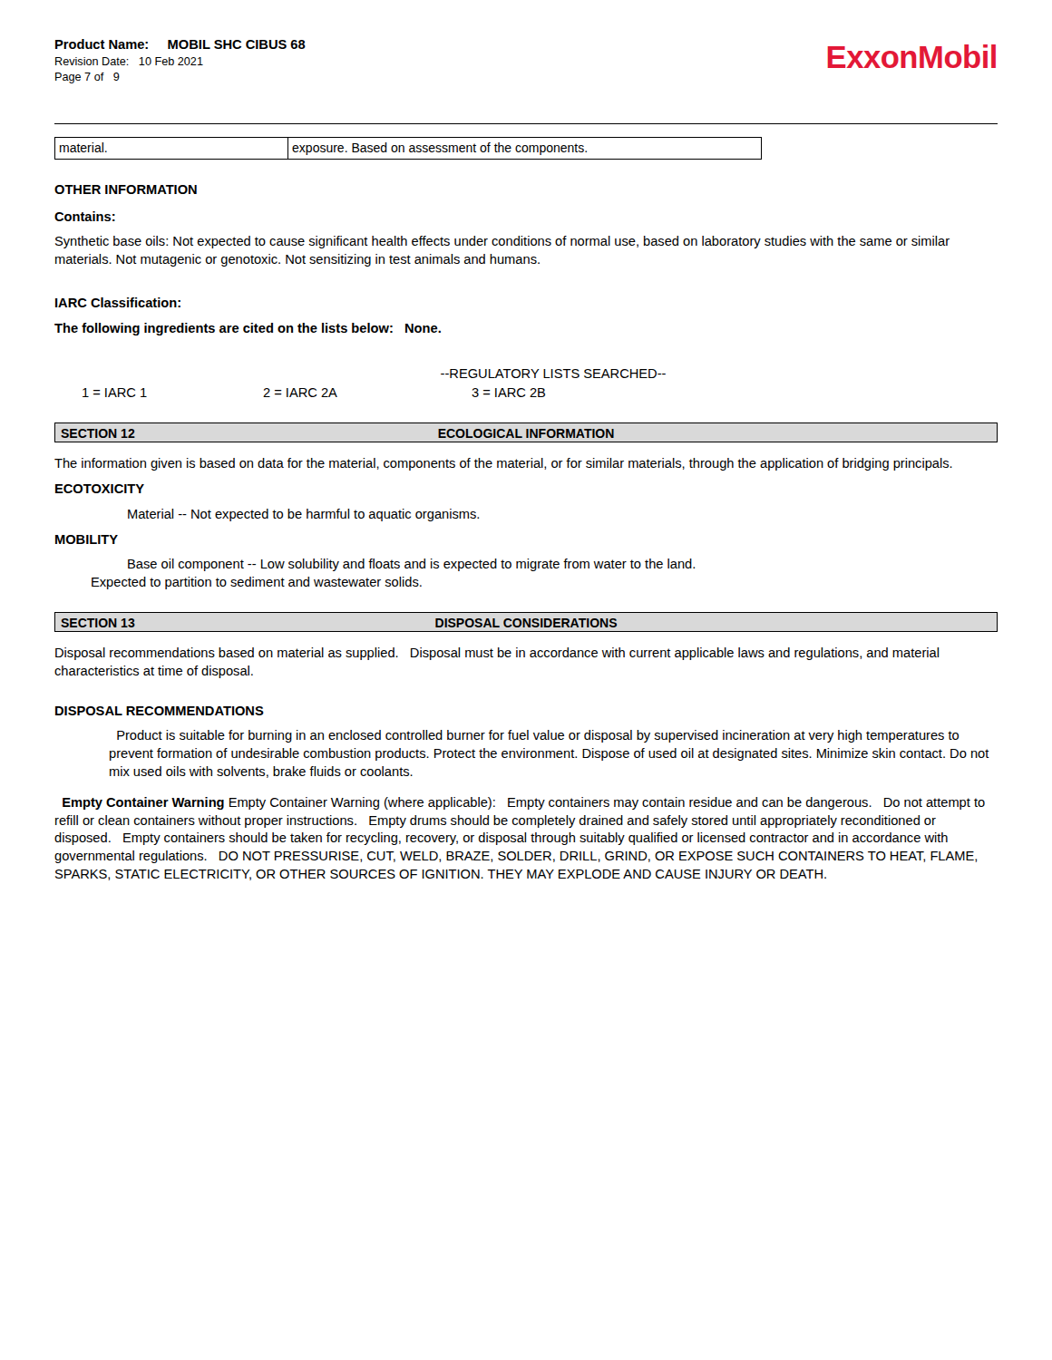ExxonMobil
Product Name: MOBIL SHC CIBUS 68
Revision Date: 10 Feb 2021
Page 7 of 9
| material. | exposure. Based on assessment of the components. |
OTHER INFORMATION
Contains:
Synthetic base oils: Not expected to cause significant health effects under conditions of normal use, based on laboratory studies with the same or similar materials. Not mutagenic or genotoxic. Not sensitizing in test animals and humans.
IARC Classification:
The following ingredients are cited on the lists below: None.
--REGULATORY LISTS SEARCHED--
1 = IARC 1 2 = IARC 2A 3 = IARC 2B
SECTION 12 ECOLOGICAL INFORMATION
The information given is based on data for the material, components of the material, or for similar materials, through the application of bridging principals.
ECOTOXICITY
Material -- Not expected to be harmful to aquatic organisms.
MOBILITY
Base oil component -- Low solubility and floats and is expected to migrate from water to the land.
Expected to partition to sediment and wastewater solids.
SECTION 13 DISPOSAL CONSIDERATIONS
Disposal recommendations based on material as supplied. Disposal must be in accordance with current applicable laws and regulations, and material characteristics at time of disposal.
DISPOSAL RECOMMENDATIONS
Product is suitable for burning in an enclosed controlled burner for fuel value or disposal by supervised incineration at very high temperatures to prevent formation of undesirable combustion products. Protect the environment. Dispose of used oil at designated sites. Minimize skin contact. Do not mix used oils with solvents, brake fluids or coolants.
Empty Container Warning Empty Container Warning (where applicable): Empty containers may contain residue and can be dangerous. Do not attempt to refill or clean containers without proper instructions. Empty drums should be completely drained and safely stored until appropriately reconditioned or disposed. Empty containers should be taken for recycling, recovery, or disposal through suitably qualified or licensed contractor and in accordance with governmental regulations. DO NOT PRESSURISE, CUT, WELD, BRAZE, SOLDER, DRILL, GRIND, OR EXPOSE SUCH CONTAINERS TO HEAT, FLAME, SPARKS, STATIC ELECTRICITY, OR OTHER SOURCES OF IGNITION. THEY MAY EXPLODE AND CAUSE INJURY OR DEATH.